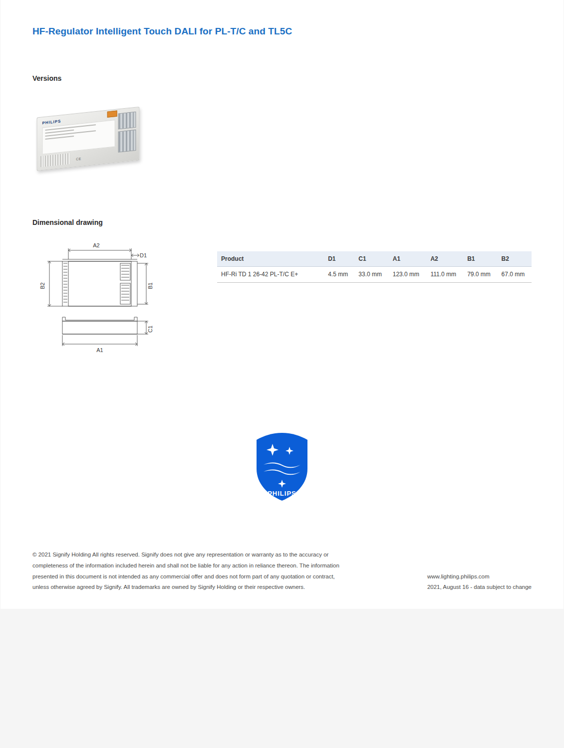HF-Regulator Intelligent Touch DALI for PL-T/C and TL5C
Versions
PHILIPS
CE
Dimensional drawing
A2 D1 B2 B1 C1 A1
| Product | D1 | C1 | A1 | A2 | B1 | B2 |
| --- | --- | --- | --- | --- | --- | --- |
| HF-Ri TD 1 26-42 PL-T/C E+ | 4.5 mm | 33.0 mm | 123.0 mm | 111.0 mm | 79.0 mm | 67.0 mm |
PHILIPS
© 2021 Signify Holding All rights reserved. Signify does not give any representation or warranty as to the accuracy or completeness of the information included herein and shall not be liable for any action in reliance thereon. The information presented in this document is not intended as any commercial offer and does not form part of any quotation or contract, unless otherwise agreed by Signify. All trademarks are owned by Signify Holding or their respective owners.
www.lighting.philips.com
2021, August 16 - data subject to change